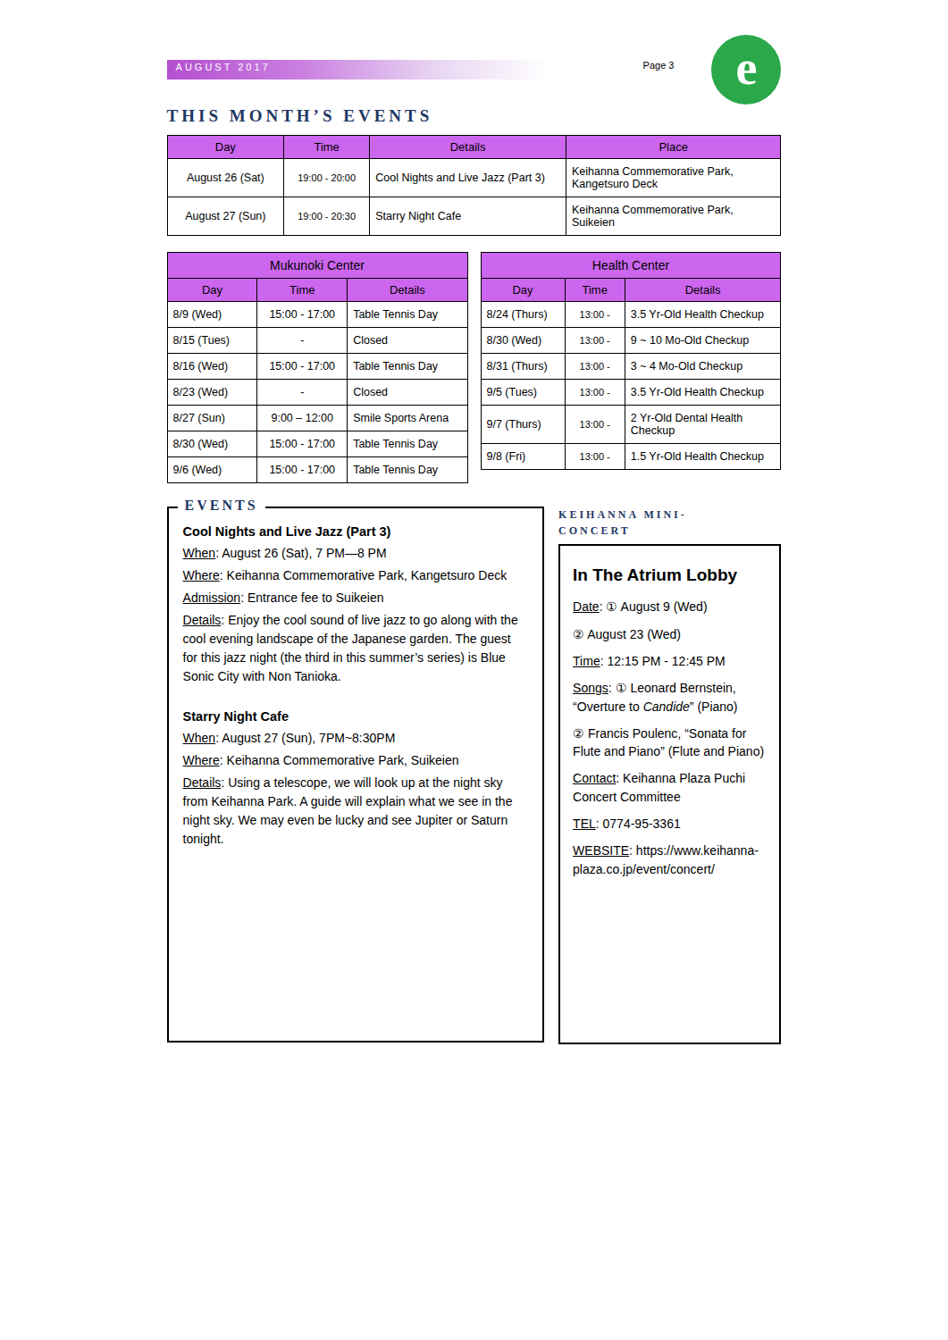AUGUST 2017
Page 3
e
THIS MONTH’S EVENTS
| Day | Time | Details | Place |
| --- | --- | --- | --- |
| August 26 (Sat) | 19:00 - 20:00 | Cool Nights and Live Jazz (Part 3) | Keihanna Commemorative Park, Kangetsuro Deck |
| August 27 (Sun) | 19:00 - 20:30 | Starry Night Cafe | Keihanna Commemorative Park, Suikeien |
| Mukunoki Center |
| --- |
| Day | Time | Details |
| 8/9 (Wed) | 15:00 - 17:00 | Table Tennis Day |
| 8/15 (Tues) | - | Closed |
| 8/16 (Wed) | 15:00 - 17:00 | Table Tennis Day |
| 8/23 (Wed) | - | Closed |
| 8/27 (Sun) | 9:00 – 12:00 | Smile Sports Arena |
| 8/30 (Wed) | 15:00 - 17:00 | Table Tennis Day |
| 9/6 (Wed) | 15:00 - 17:00 | Table Tennis Day |
| Health Center |
| --- |
| Day | Time | Details |
| 8/24 (Thurs) | 13:00 - | 3.5 Yr-Old Health Checkup |
| 8/30 (Wed) | 13:00 - | 9 ~ 10 Mo-Old Checkup |
| 8/31 (Thurs) | 13:00 - | 3 ~ 4 Mo-Old Checkup |
| 9/5 (Tues) | 13:00 - | 3.5 Yr-Old Health Checkup |
| 9/7 (Thurs) | 13:00 - | 2 Yr-Old Dental Health Checkup |
| 9/8 (Fri) | 13:00 - | 1.5 Yr-Old Health Checkup |
EVENTS
Cool Nights and Live Jazz (Part 3)
When: August 26 (Sat), 7 PM—8 PM
Where: Keihanna Commemorative Park, Kangetsuro Deck
Admission: Entrance fee to Suikeien
Details: Enjoy the cool sound of live jazz to go along with the cool evening landscape of the Japanese garden. The guest for this jazz night (the third in this summer’s series) is Blue Sonic City with Non Tanioka.
Starry Night Cafe
When: August 27 (Sun), 7PM~8:30PM
Where: Keihanna Commemorative Park, Suikeien
Details: Using a telescope, we will look up at the night sky from Keihanna Park. A guide will explain what we see in the night sky. We may even be lucky and see Jupiter or Saturn tonight.
KEIHANNA MINI-
CONCERT
In The Atrium Lobby
Date: ① August 9 (Wed)
② August 23 (Wed)
Time: 12:15 PM - 12:45 PM
Songs: ① Leonard Bernstein, “Overture to Candide” (Piano)
② Francis Poulenc, “Sonata for Flute and Piano” (Flute and Piano)
Contact: Keihanna Plaza Puchi Concert Committee
TEL: 0774-95-3361
WEBSITE: https://www.keihanna-plaza.co.jp/event/concert/